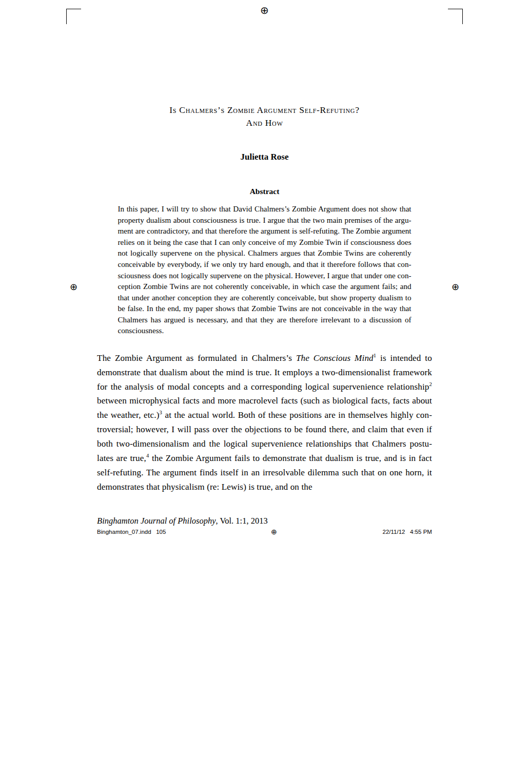⊕
⊕
⊕
Is Chalmers’s Zombie Argument Self-Refuting?
And How
Julietta Rose
Abstract
In this paper, I will try to show that David Chalmers’s Zombie Argument does not show that property dualism about consciousness is true. I argue that the two main premises of the argument are contradictory, and that therefore the argument is self-refuting. The Zombie argument relies on it being the case that I can only conceive of my Zombie Twin if consciousness does not logically supervene on the physical. Chalmers argues that Zombie Twins are coherently conceivable by everybody, if we only try hard enough, and that it therefore follows that consciousness does not logically supervene on the physical. However, I argue that under one conception Zombie Twins are not coherently conceivable, in which case the argument fails; and that under another conception they are coherently conceivable, but show property dualism to be false. In the end, my paper shows that Zombie Twins are not conceivable in the way that Chalmers has argued is necessary, and that they are therefore irrelevant to a discussion of consciousness.
The Zombie Argument as formulated in Chalmers’s The Conscious Mind1 is intended to demonstrate that dualism about the mind is true. It employs a two-dimensionalist framework for the analysis of modal concepts and a corresponding logical supervenience relationship2 between microphysical facts and more macrolevel facts (such as biological facts, facts about the weather, etc.)3 at the actual world. Both of these positions are in themselves highly controversial; however, I will pass over the objections to be found there, and claim that even if both two-dimensionalism and the logical supervenience relationships that Chalmers postulates are true,4 the Zombie Argument fails to demonstrate that dualism is true, and is in fact self-refuting. The argument finds itself in an irresolvable dilemma such that on one horn, it demonstrates that physicalism (re: Lewis) is true, and on the
Binghamton Journal of Philosophy, Vol. 1:1, 2013
Binghamton_07.indd 105
⊕
22/11/12 4:55 PM